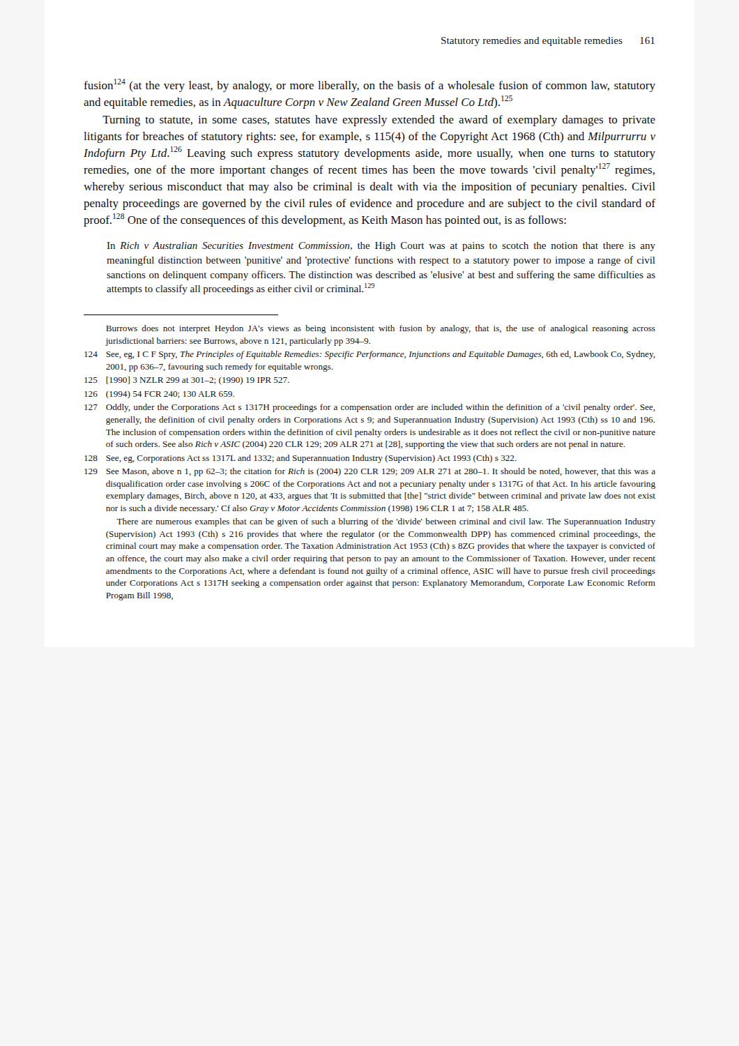Statutory remedies and equitable remedies161
fusion124 (at the very least, by analogy, or more liberally, on the basis of a wholesale fusion of common law, statutory and equitable remedies, as in Aquaculture Corpn v New Zealand Green Mussel Co Ltd).125
Turning to statute, in some cases, statutes have expressly extended the award of exemplary damages to private litigants for breaches of statutory rights: see, for example, s 115(4) of the Copyright Act 1968 (Cth) and Milpurrurru v Indofurn Pty Ltd.126 Leaving such express statutory developments aside, more usually, when one turns to statutory remedies, one of the more important changes of recent times has been the move towards 'civil penalty'127 regimes, whereby serious misconduct that may also be criminal is dealt with via the imposition of pecuniary penalties. Civil penalty proceedings are governed by the civil rules of evidence and procedure and are subject to the civil standard of proof.128 One of the consequences of this development, as Keith Mason has pointed out, is as follows:
In Rich v Australian Securities Investment Commission, the High Court was at pains to scotch the notion that there is any meaningful distinction between 'punitive' and 'protective' functions with respect to a statutory power to impose a range of civil sanctions on delinquent company officers. The distinction was described as 'elusive' at best and suffering the same difficulties as attempts to classify all proceedings as either civil or criminal.129
Burrows does not interpret Heydon JA's views as being inconsistent with fusion by analogy, that is, the use of analogical reasoning across jurisdictional barriers: see Burrows, above n 121, particularly pp 394–9.
124
See, eg, I C F Spry, The Principles of Equitable Remedies: Specific Performance, Injunctions and Equitable Damages, 6th ed, Lawbook Co, Sydney, 2001, pp 636–7, favouring such remedy for equitable wrongs.
125
[1990] 3 NZLR 299 at 301–2; (1990) 19 IPR 527.
126
(1994) 54 FCR 240; 130 ALR 659.
127
Oddly, under the Corporations Act s 1317H proceedings for a compensation order are included within the definition of a 'civil penalty order'. See, generally, the definition of civil penalty orders in Corporations Act s 9; and Superannuation Industry (Supervision) Act 1993 (Cth) ss 10 and 196. The inclusion of compensation orders within the definition of civil penalty orders is undesirable as it does not reflect the civil or non-punitive nature of such orders. See also Rich v ASIC (2004) 220 CLR 129; 209 ALR 271 at [28], supporting the view that such orders are not penal in nature.
128
See, eg, Corporations Act ss 1317L and 1332; and Superannuation Industry (Supervision) Act 1993 (Cth) s 322.
129
See Mason, above n 1, pp 62–3; the citation for Rich is (2004) 220 CLR 129; 209 ALR 271 at 280–1. It should be noted, however, that this was a disqualification order case involving s 206C of the Corporations Act and not a pecuniary penalty under s 1317G of that Act. In his article favouring exemplary damages, Birch, above n 120, at 433, argues that 'It is submitted that [the] "strict divide" between criminal and private law does not exist nor is such a divide necessary.' Cf also Gray v Motor Accidents Commission (1998) 196 CLR 1 at 7; 158 ALR 485.
There are numerous examples that can be given of such a blurring of the 'divide' between criminal and civil law. The Superannuation Industry (Supervision) Act 1993 (Cth) s 216 provides that where the regulator (or the Commonwealth DPP) has commenced criminal proceedings, the criminal court may make a compensation order. The Taxation Administration Act 1953 (Cth) s 8ZG provides that where the taxpayer is convicted of an offence, the court may also make a civil order requiring that person to pay an amount to the Commissioner of Taxation. However, under recent amendments to the Corporations Act, where a defendant is found not guilty of a criminal offence, ASIC will have to pursue fresh civil proceedings under Corporations Act s 1317H seeking a compensation order against that person: Explanatory Memorandum, Corporate Law Economic Reform Progam Bill 1998,